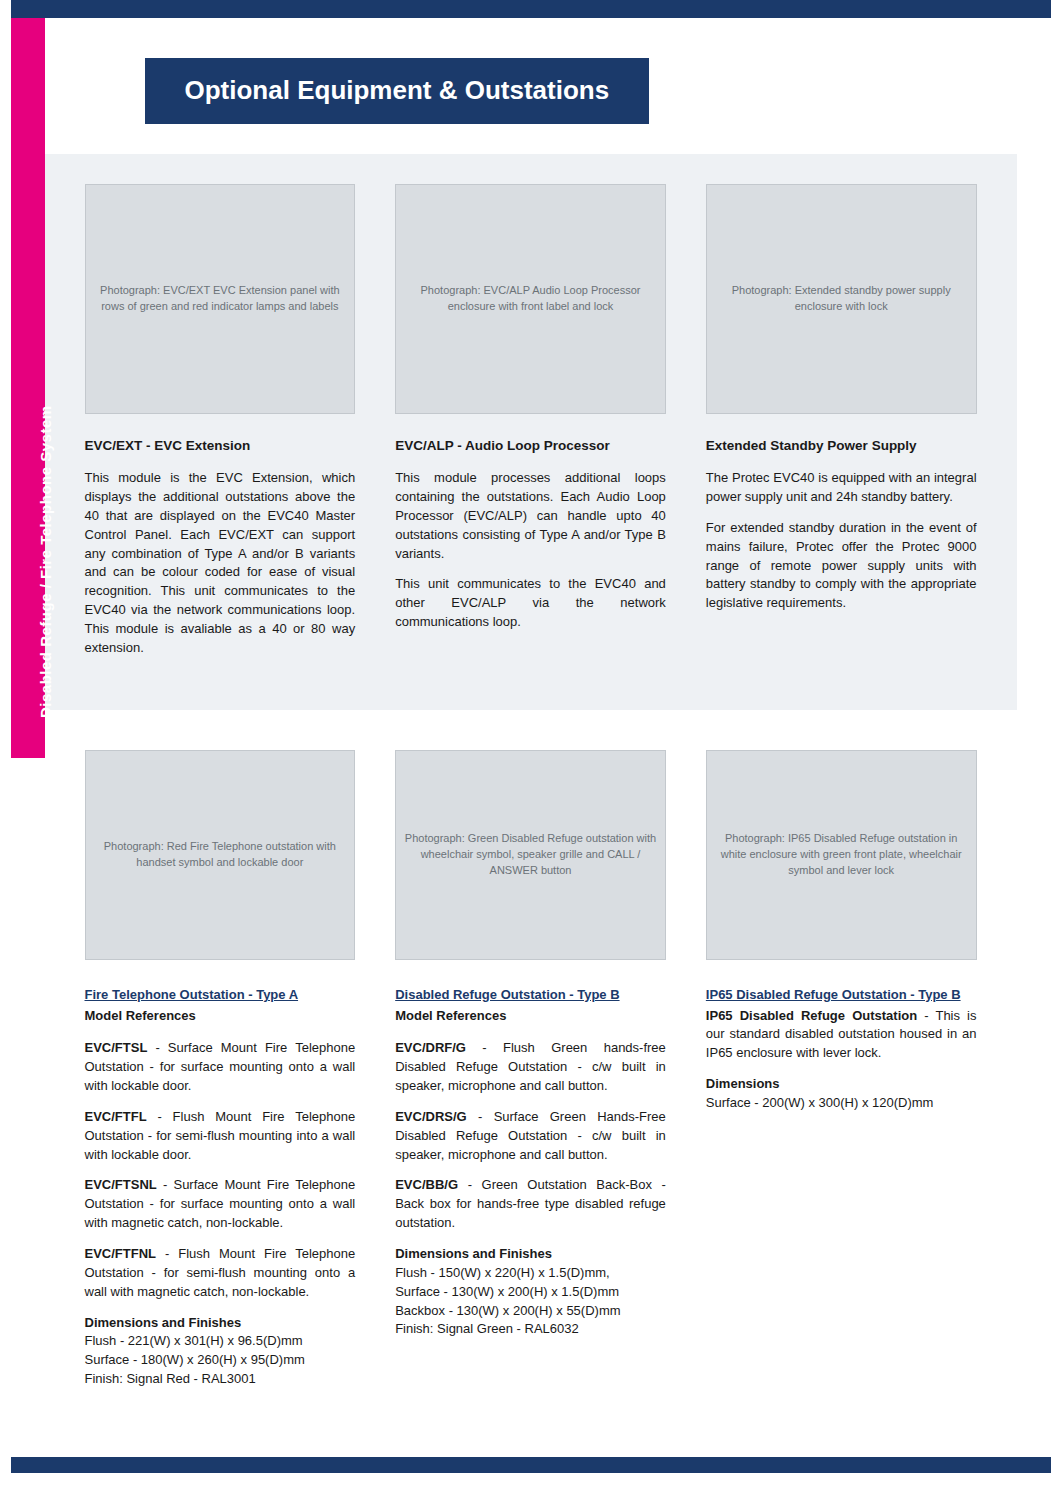Disabled Refuge / Fire Telephone System
Optional Equipment & Outstations
Photograph: EVC/EXT EVC Extension panel with rows of green and red indicator lamps and labels
EVC/EXT - EVC Extension
This module is the EVC Extension, which displays the additional outstations above the 40 that are displayed on the EVC40 Master Control Panel. Each EVC/EXT can support any combination of Type A and/or B variants and can be colour coded for ease of visual recognition. This unit communicates to the EVC40 via the network communications loop. This module is avaliable as a 40 or 80 way extension.
Photograph: EVC/ALP Audio Loop Processor enclosure with front label and lock
EVC/ALP - Audio Loop Processor
This module processes additional loops containing the outstations. Each Audio Loop Processor (EVC/ALP) can handle upto 40 outstations consisting of Type A and/or Type B variants.
This unit communicates to the EVC40 and other EVC/ALP via the network communications loop.
Photograph: Extended standby power supply enclosure with lock
Extended Standby Power Supply
The Protec EVC40 is equipped with an integral power supply unit and 24h standby battery.
For extended standby duration in the event of mains failure, Protec offer the Protec 9000 range of remote power supply units with battery standby to comply with the appropriate legislative requirements.
Photograph: Red Fire Telephone outstation with handset symbol and lockable door
Fire Telephone Outstation - Type A
Model References
EVC/FTSL - Surface Mount Fire Telephone Outstation - for surface mounting onto a wall with lockable door.
EVC/FTFL - Flush Mount Fire Telephone Outstation - for semi-flush mounting into a wall with lockable door.
EVC/FTSNL - Surface Mount Fire Telephone Outstation - for surface mounting onto a wall with magnetic catch, non-lockable.
EVC/FTFNL - Flush Mount Fire Telephone Outstation - for semi-flush mounting onto a wall with magnetic catch, non-lockable.
Dimensions and Finishes
Flush - 221(W) x 301(H) x 96.5(D)mm
Surface - 180(W) x 260(H) x 95(D)mm
Finish: Signal Red - RAL3001
Photograph: Green Disabled Refuge outstation with wheelchair symbol, speaker grille and CALL / ANSWER button
Disabled Refuge Outstation - Type B
Model References
EVC/DRF/G - Flush Green hands-free Disabled Refuge Outstation - c/w built in speaker, microphone and call button.
EVC/DRS/G - Surface Green Hands-Free Disabled Refuge Outstation - c/w built in speaker, microphone and call button.
EVC/BB/G - Green Outstation Back-Box - Back box for hands-free type disabled refuge outstation.
Dimensions and Finishes
Flush - 150(W) x 220(H) x 1.5(D)mm,
Surface - 130(W) x 200(H) x 1.5(D)mm
Backbox - 130(W) x 200(H) x 55(D)mm
Finish: Signal Green - RAL6032
Photograph: IP65 Disabled Refuge outstation in white enclosure with green front plate, wheelchair symbol and lever lock
IP65 Disabled Refuge Outstation - Type B
IP65 Disabled Refuge Outstation - This is our standard disabled outstation housed in an IP65 enclosure with lever lock.
Dimensions
Surface - 200(W) x 300(H) x 120(D)mm